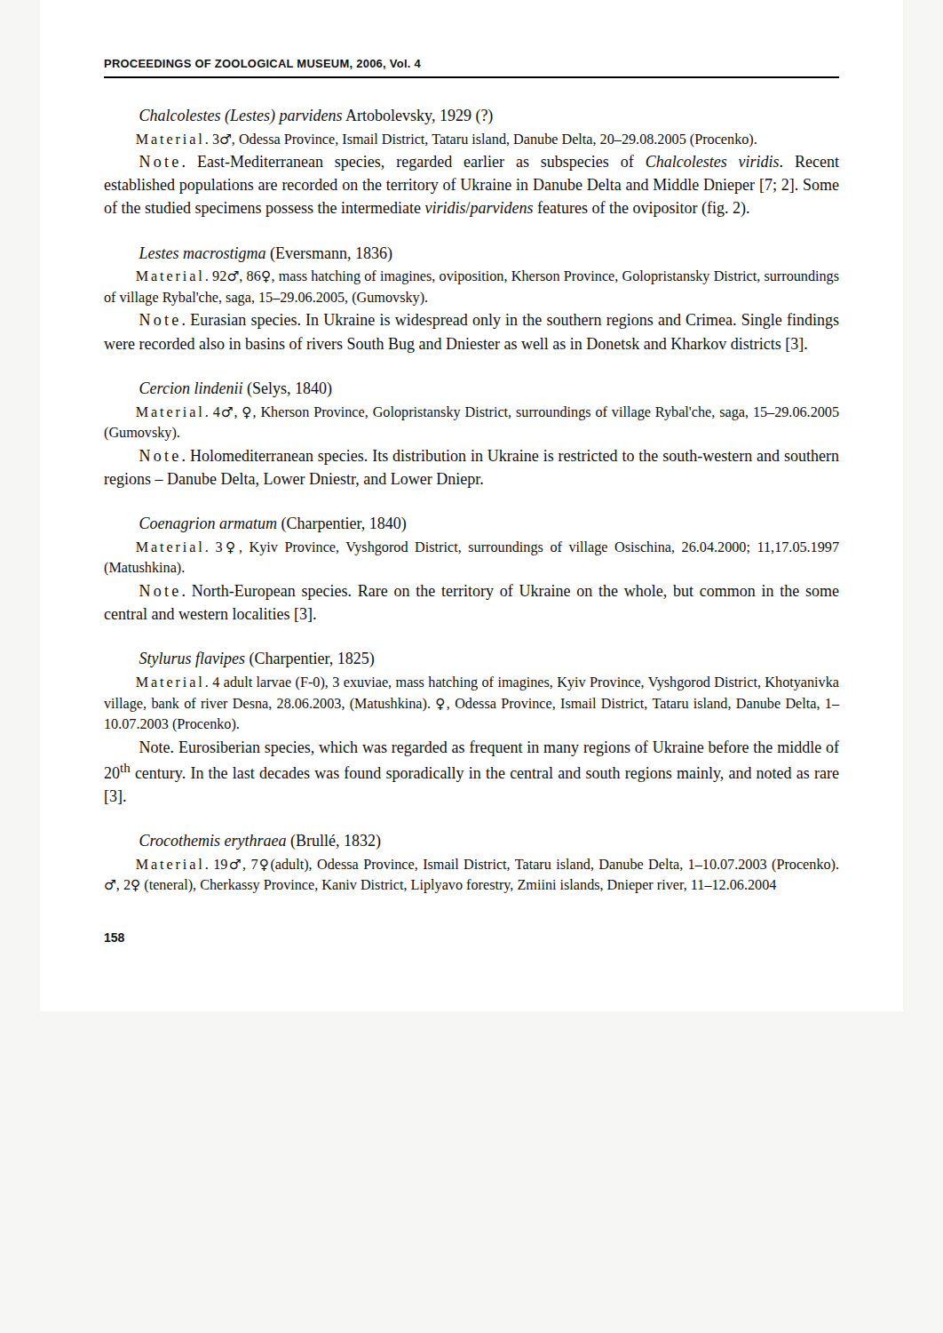PROCEEDINGS OF ZOOLOGICAL MUSEUM, 2006, Vol. 4
Chalcolestes (Lestes) parvidens Artobolevsky, 1929 (?)
Material. 3♂, Odessa Province, Ismail District, Tataru island, Danube Delta, 20–29.08.2005 (Procenko).
Note. East-Mediterranean species, regarded earlier as subspecies of Chalcolestes viridis. Recent established populations are recorded on the territory of Ukraine in Danube Delta and Middle Dnieper [7; 2]. Some of the studied specimens possess the intermediate viridis/parvidens features of the ovipositor (fig. 2).
Lestes macrostigma (Eversmann, 1836)
Material. 92♂, 86♀, mass hatching of imagines, oviposition, Kherson Province, Golopristansky District, surroundings of village Rybal'che, saga, 15–29.06.2005, (Gumovsky).
Note. Eurasian species. In Ukraine is widespread only in the southern regions and Crimea. Single findings were recorded also in basins of rivers South Bug and Dniester as well as in Donetsk and Kharkov districts [3].
Cercion lindenii (Selys, 1840)
Material. 4♂, ♀, Kherson Province, Golopristansky District, surroundings of village Rybal'che, saga, 15–29.06.2005 (Gumovsky).
Note. Holomediterranean species. Its distribution in Ukraine is restricted to the south-western and southern regions – Danube Delta, Lower Dniestr, and Lower Dniepr.
Coenagrion armatum (Charpentier, 1840)
Material. 3♀, Kyiv Province, Vyshgorod District, surroundings of village Osischina, 26.04.2000; 11,17.05.1997 (Matushkina).
Note. North-European species. Rare on the territory of Ukraine on the whole, but common in the some central and western localities [3].
Stylurus flavipes (Charpentier, 1825)
Material. 4 adult larvae (F-0), 3 exuviae, mass hatching of imagines, Kyiv Province, Vyshgorod District, Khotyanivka village, bank of river Desna, 28.06.2003, (Matushkina). ♀, Odessa Province, Ismail District, Tataru island, Danube Delta, 1–10.07.2003 (Procenko).
Note. Eurosiberian species, which was regarded as frequent in many regions of Ukraine before the middle of 20th century. In the last decades was found sporadically in the central and south regions mainly, and noted as rare [3].
Crocothemis erythraea (Brullé, 1832)
Material. 19♂, 7♀(adult), Odessa Province, Ismail District, Tataru island, Danube Delta, 1–10.07.2003 (Procenko). ♂, 2♀ (teneral), Cherkassy Province, Kaniv District, Liplyavo forestry, Zmiini islands, Dnieper river, 11–12.06.2004
158